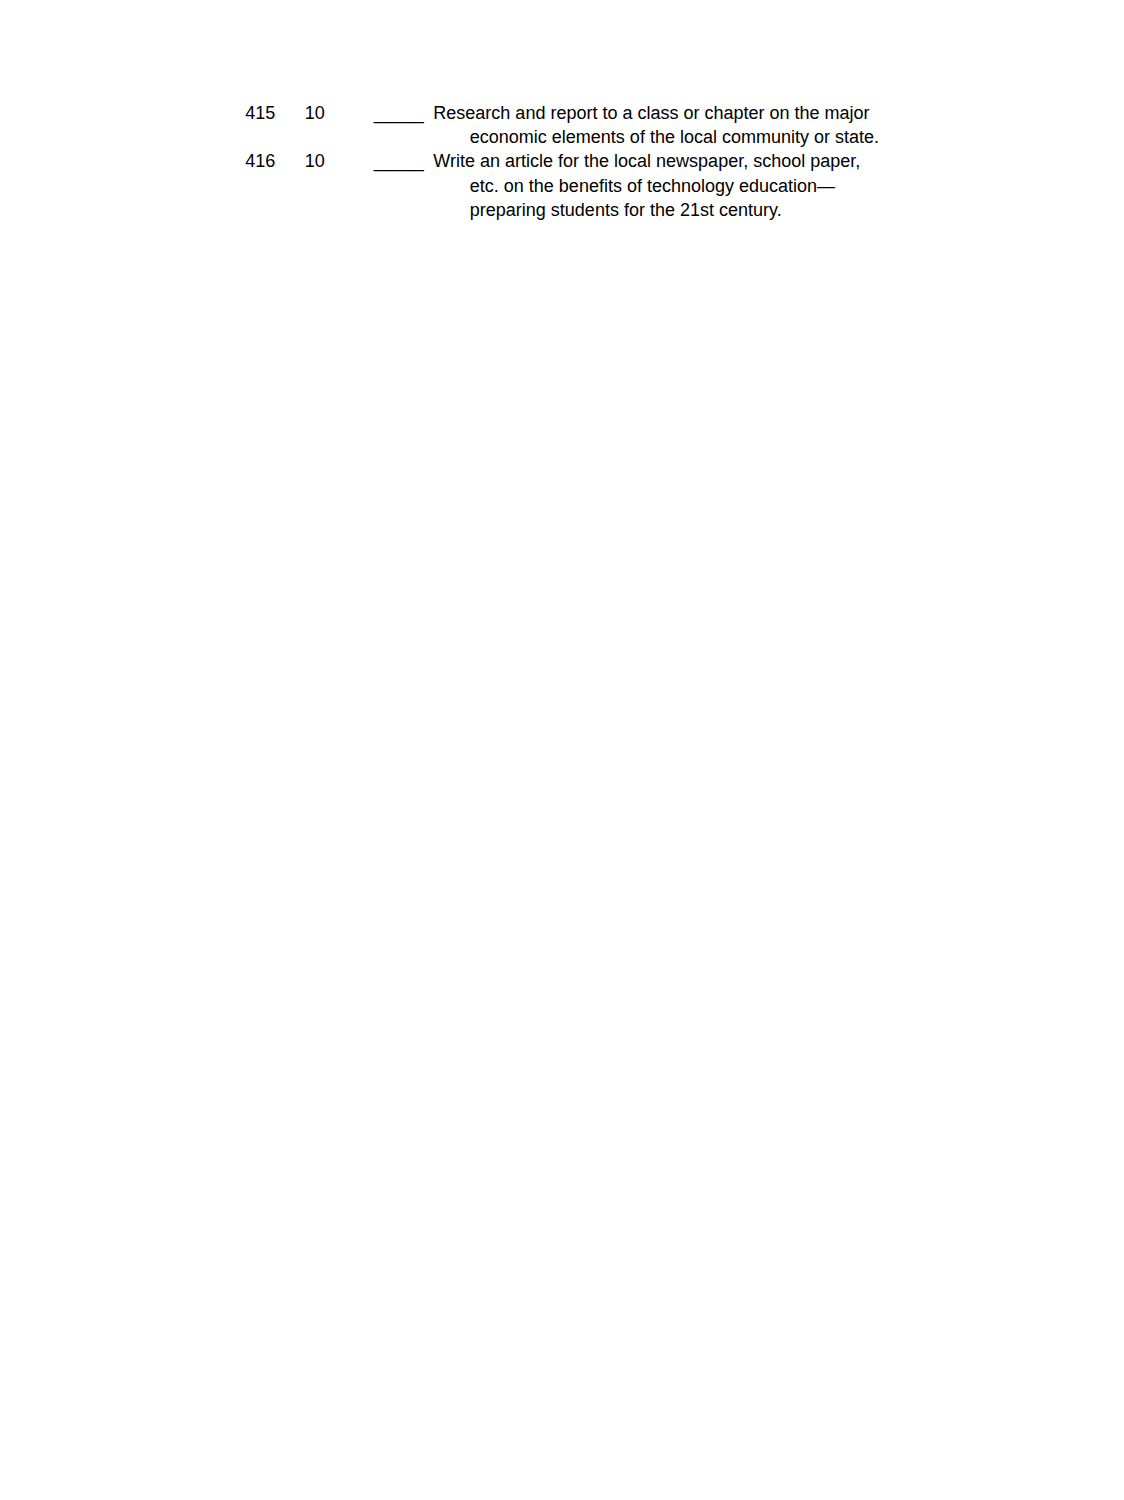| 415 | 10 | _____ | Research and report to a class or chapter on the major economic elements of the local community or state. |
| 416 | 10 | _____ | Write an article for the local newspaper, school paper, etc. on the benefits of technology education—preparing students for the 21st century. |